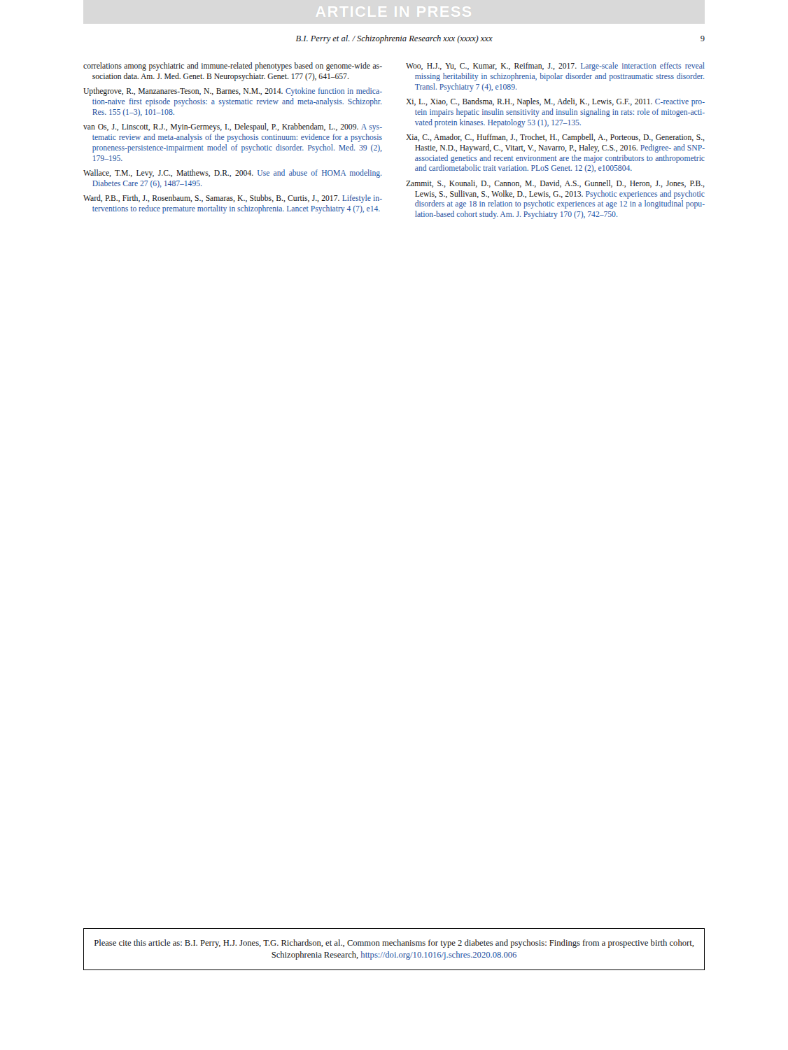ARTICLE IN PRESS
B.I. Perry et al. / Schizophrenia Research xxx (xxxx) xxx
9
correlations among psychiatric and immune-related phenotypes based on genome-wide association data. Am. J. Med. Genet. B Neuropsychiatr. Genet. 177 (7), 641–657.
Upthegrove, R., Manzanares-Teson, N., Barnes, N.M., 2014. Cytokine function in medication-naive first episode psychosis: a systematic review and meta-analysis. Schizophr. Res. 155 (1–3), 101–108.
van Os, J., Linscott, R.J., Myin-Germeys, I., Delespaul, P., Krabbendam, L., 2009. A systematic review and meta-analysis of the psychosis continuum: evidence for a psychosis proneness-persistence-impairment model of psychotic disorder. Psychol. Med. 39 (2), 179–195.
Wallace, T.M., Levy, J.C., Matthews, D.R., 2004. Use and abuse of HOMA modeling. Diabetes Care 27 (6), 1487–1495.
Ward, P.B., Firth, J., Rosenbaum, S., Samaras, K., Stubbs, B., Curtis, J., 2017. Lifestyle interventions to reduce premature mortality in schizophrenia. Lancet Psychiatry 4 (7), e14.
Woo, H.J., Yu, C., Kumar, K., Reifman, J., 2017. Large-scale interaction effects reveal missing heritability in schizophrenia, bipolar disorder and posttraumatic stress disorder. Transl. Psychiatry 7 (4), e1089.
Xi, L., Xiao, C., Bandsma, R.H., Naples, M., Adeli, K., Lewis, G.F., 2011. C-reactive protein impairs hepatic insulin sensitivity and insulin signaling in rats: role of mitogen-activated protein kinases. Hepatology 53 (1), 127–135.
Xia, C., Amador, C., Huffman, J., Trochet, H., Campbell, A., Porteous, D., Generation, S., Hastie, N.D., Hayward, C., Vitart, V., Navarro, P., Haley, C.S., 2016. Pedigree- and SNP-associated genetics and recent environment are the major contributors to anthropometric and cardiometabolic trait variation. PLoS Genet. 12 (2), e1005804.
Zammit, S., Kounali, D., Cannon, M., David, A.S., Gunnell, D., Heron, J., Jones, P.B., Lewis, S., Sullivan, S., Wolke, D., Lewis, G., 2013. Psychotic experiences and psychotic disorders at age 18 in relation to psychotic experiences at age 12 in a longitudinal population-based cohort study. Am. J. Psychiatry 170 (7), 742–750.
Please cite this article as: B.I. Perry, H.J. Jones, T.G. Richardson, et al., Common mechanisms for type 2 diabetes and psychosis: Findings from a prospective birth cohort, Schizophrenia Research, https://doi.org/10.1016/j.schres.2020.08.006